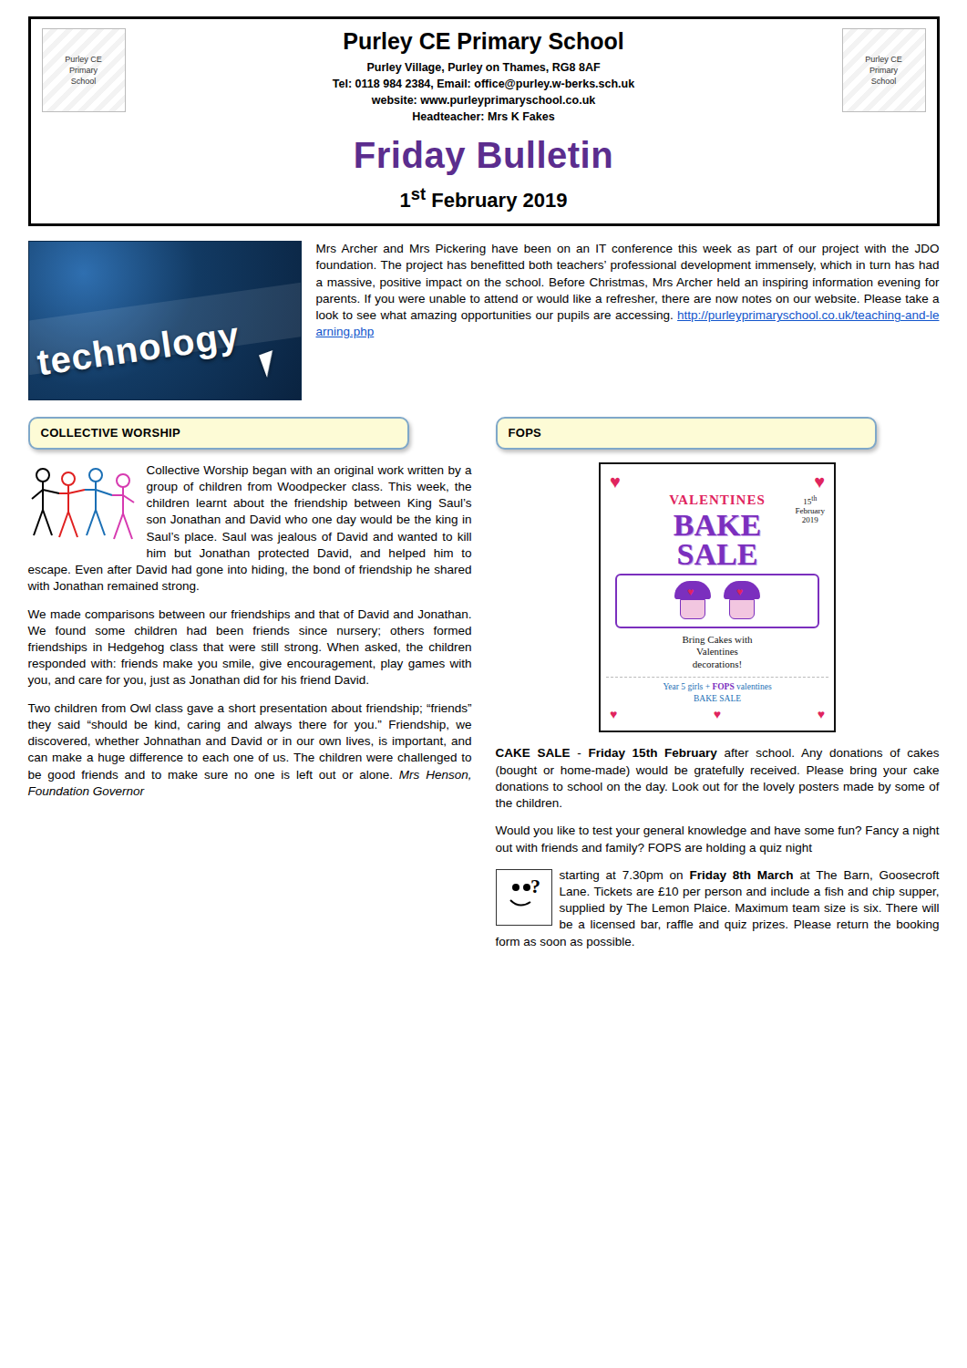Purley CE
Primary
School
Purley CE
Primary
School
Purley CE Primary School
Purley Village, Purley on Thames, RG8 8AF
Tel: 0118 984 2384, Email: office@purley.w-berks.sch.uk
website: www.purleyprimaryschool.co.uk
Headteacher: Mrs K Fakes
Friday Bulletin
1st February 2019
technology
Mrs Archer and Mrs Pickering have been on an IT conference this week as part of our project with the JDO foundation. The project has benefitted both teachers’ professional development immensely, which in turn has had a massive, positive impact on the school. Before Christmas, Mrs Archer held an inspiring information evening for parents. If you were unable to attend or would like a refresher, there are now notes on our website. Please take a look to see what amazing opportunities our pupils are accessing. http://purleyprimaryschool.co.uk/teaching-and-learning.php
COLLECTIVE WORSHIP
Collective Worship began with an original work written by a group of children from Woodpecker class. This week, the children learnt about the friendship between King Saul’s son Jonathan and David who one day would be the king in Saul’s place. Saul was jealous of David and wanted to kill him but Jonathan protected David, and helped him to escape. Even after David had gone into hiding, the bond of friendship he shared with Jonathan remained strong.
We made comparisons between our friendships and that of David and Jonathan. We found some children had been friends since nursery; others formed friendships in Hedgehog class that were still strong. When asked, the children responded with: friends make you smile, give encouragement, play games with you, and care for you, just as Jonathan did for his friend David.
Two children from Owl class gave a short presentation about friendship; “friends” they said “should be kind, caring and always there for you.” Friendship, we discovered, whether Johnathan and David or in our own lives, is important, and can make a huge difference to each one of us. The children were challenged to be good friends and to make sure no one is left out or alone. Mrs Henson, Foundation Governor
FOPS
♥♥
VALENTINES
15th
February
2019
BAKE
SALE
♥
♥
Bring Cakes with
Valentines
decorations!
Year 5 girls + FOPS valentines
BAKE SALE
♥♥♥
CAKE SALE - Friday 15th February after school. Any donations of cakes (bought or home-made) would be gratefully received. Please bring your cake donations to school on the day. Look out for the lovely posters made by some of the children.
Would you like to test your general knowledge and have some fun? Fancy a night out with friends and family? FOPS are holding a quiz night
?
starting at 7.30pm on Friday 8th March at The Barn, Goosecroft Lane. Tickets are £10 per person and include a fish and chip supper, supplied by The Lemon Plaice. Maximum team size is six. There will be a licensed bar, raffle and quiz prizes. Please return the booking form as soon as possible.